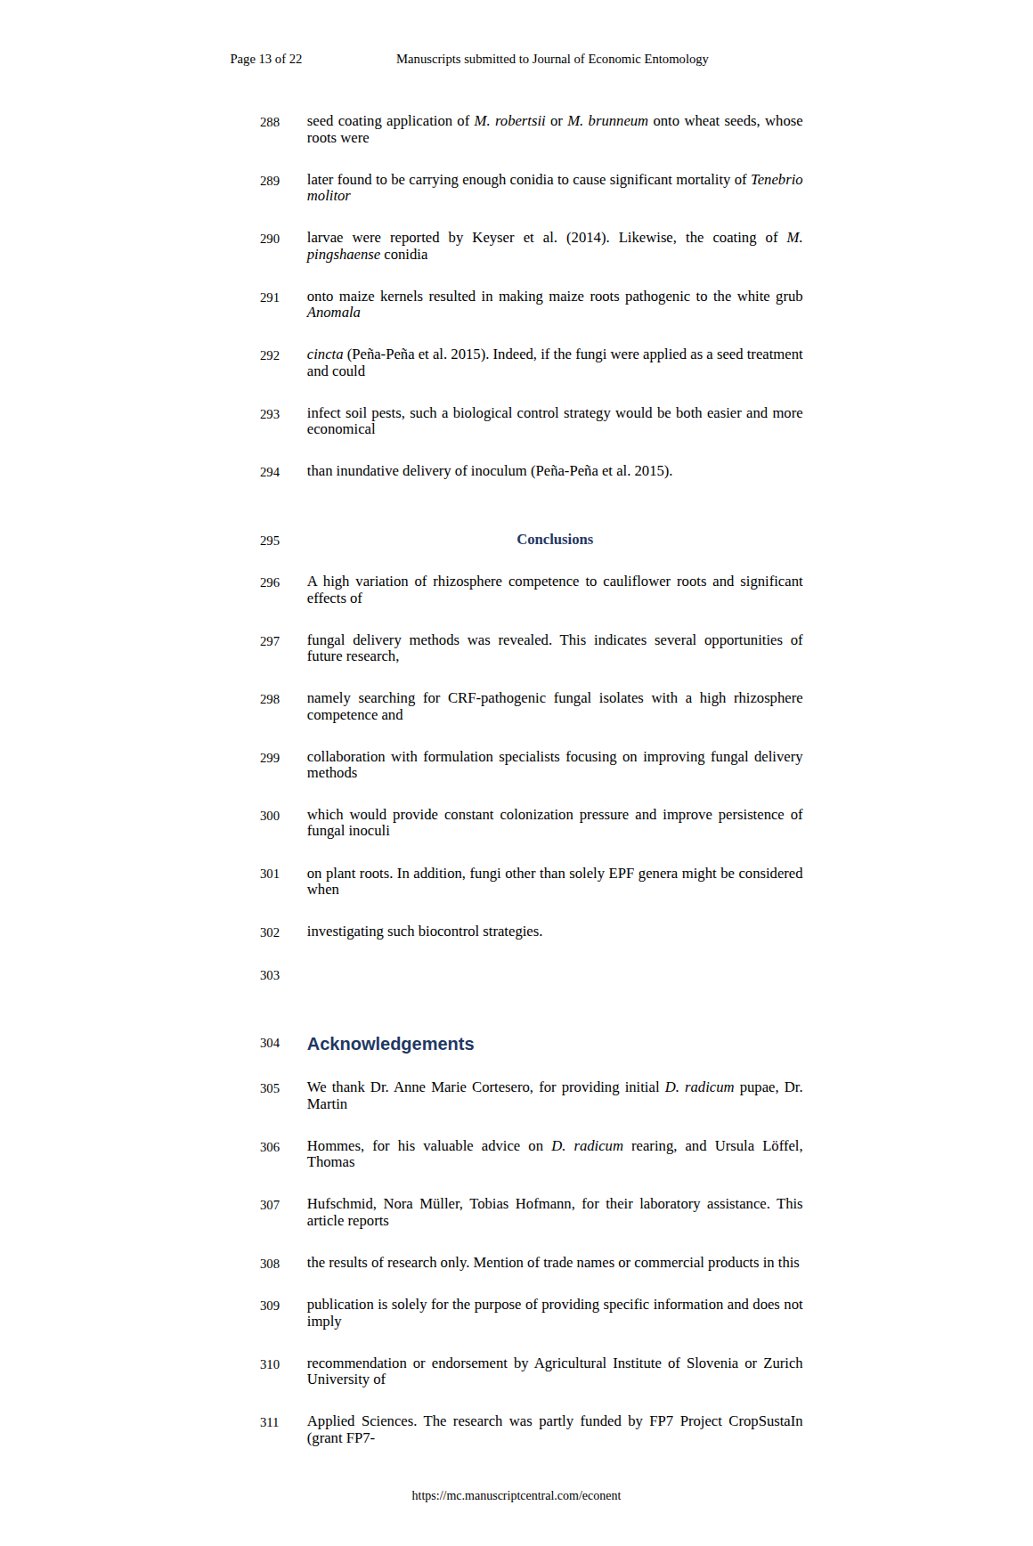Page 13 of 22
Manuscripts submitted to Journal of Economic Entomology
288
seed coating application of M. robertsii or M. brunneum onto wheat seeds, whose roots were
289
later found to be carrying enough conidia to cause significant mortality of Tenebrio molitor
290
larvae were reported by Keyser et al. (2014). Likewise, the coating of M. pingshaense conidia
291
onto maize kernels resulted in making maize roots pathogenic to the white grub Anomala
292
cincta (Peña-Peña et al. 2015). Indeed, if the fungi were applied as a seed treatment and could
293
infect soil pests, such a biological control strategy would be both easier and more economical
294
than inundative delivery of inoculum (Peña-Peña et al. 2015).
295
Conclusions
296
A high variation of rhizosphere competence to cauliflower roots and significant effects of
297
fungal delivery methods was revealed. This indicates several opportunities of future research,
298
namely searching for CRF-pathogenic fungal isolates with a high rhizosphere competence and
299
collaboration with formulation specialists focusing on improving fungal delivery methods
300
which would provide constant colonization pressure and improve persistence of fungal inoculi
301
on plant roots. In addition, fungi other than solely EPF genera might be considered when
302
investigating such biocontrol strategies.
303
304
Acknowledgements
305
We thank Dr. Anne Marie Cortesero, for providing initial D. radicum pupae, Dr. Martin
306
Hommes, for his valuable advice on D. radicum rearing, and Ursula Löffel, Thomas
307
Hufschmid, Nora Müller, Tobias Hofmann, for their laboratory assistance. This article reports
308
the results of research only. Mention of trade names or commercial products in this
309
publication is solely for the purpose of providing specific information and does not imply
310
recommendation or endorsement by Agricultural Institute of Slovenia or Zurich University of
311
Applied Sciences. The research was partly funded by FP7 Project CropSustaIn (grant FP7-
https://mc.manuscriptcentral.com/econent